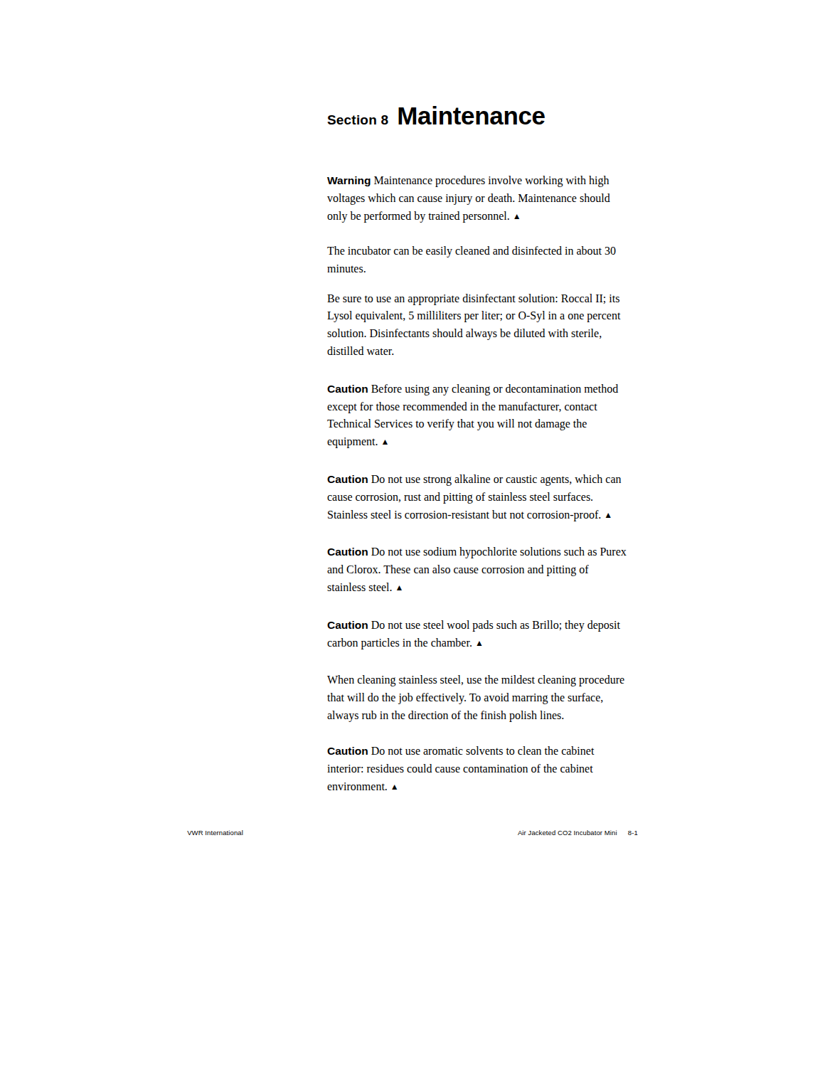Section 8 Maintenance
Warning Maintenance procedures involve working with high voltages which can cause injury or death. Maintenance should only be performed by trained personnel. ▲
The incubator can be easily cleaned and disinfected in about 30 minutes.
Be sure to use an appropriate disinfectant solution: Roccal II; its Lysol equivalent, 5 milliliters per liter; or O-Syl in a one percent solution. Disinfectants should always be diluted with sterile, distilled water.
Caution Before using any cleaning or decontamination method except for those recommended in the manufacturer, contact Technical Services to verify that you will not damage the equipment. ▲
Caution Do not use strong alkaline or caustic agents, which can cause corrosion, rust and pitting of stainless steel surfaces. Stainless steel is corrosion-resistant but not corrosion-proof. ▲
Caution Do not use sodium hypochlorite solutions such as Purex and Clorox. These can also cause corrosion and pitting of stainless steel. ▲
Caution Do not use steel wool pads such as Brillo; they deposit carbon particles in the chamber. ▲
When cleaning stainless steel, use the mildest cleaning procedure that will do the job effectively. To avoid marring the surface, always rub in the direction of the finish polish lines.
Caution Do not use aromatic solvents to clean the cabinet interior: residues could cause contamination of the cabinet environment. ▲
VWR International
Air Jacketed CO2 Incubator Mini8-1